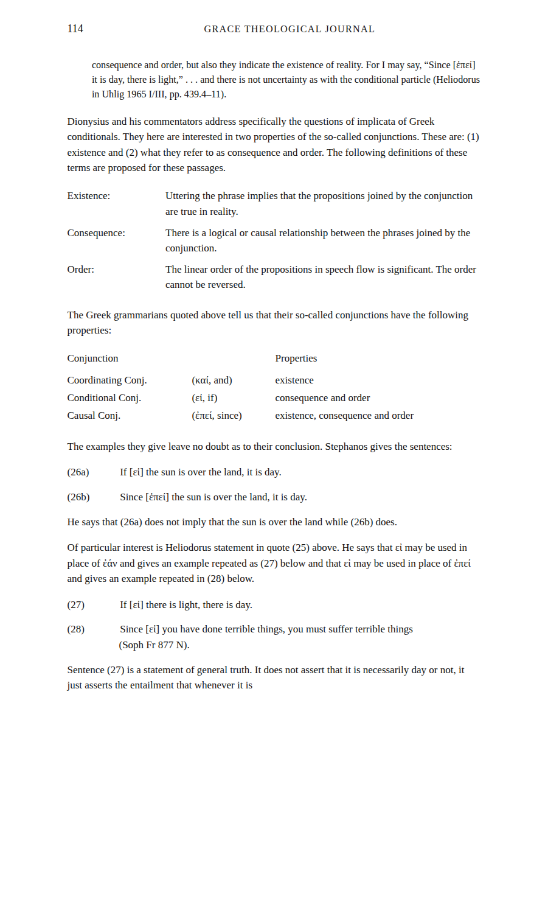114 GRACE THEOLOGICAL JOURNAL
consequence and order, but also they indicate the existence of reality. For I may say, “Since [ἐπεί] it is day, there is light,” . . . and there is not uncertainty as with the conditional particle (Heliodorus in Uhlig 1965 I/III, pp. 439.4–11).
Dionysius and his commentators address specifically the questions of implicata of Greek conditionals. They here are interested in two properties of the so-called conjunctions. These are: (1) existence and (2) what they refer to as consequence and order. The following definitions of these terms are proposed for these passages.
Existence:
Uttering the phrase implies that the propositions joined by the conjunction are true in reality.
Consequence:
There is a logical or causal relationship between the phrases joined by the conjunction.
Order:
The linear order of the propositions in speech flow is significant. The order cannot be reversed.
The Greek grammarians quoted above tell us that their so-called conjunctions have the following properties:
| Conjunction | Properties |
| --- | --- |
| Coordinating Conj. | (καί, and) | existence |
| Conditional Conj. | (εἰ, if) | consequence and order |
| Causal Conj. | (ἐπεί, since) | existence, consequence and order |
The examples they give leave no doubt as to their conclusion. Stephanos gives the sentences:
(26a) If [εἰ] the sun is over the land, it is day.
(26b) Since [ἐπεί] the sun is over the land, it is day.
He says that (26a) does not imply that the sun is over the land while (26b) does.
Of particular interest is Heliodorus statement in quote (25) above. He says that εἰ may be used in place of ἐάν and gives an example repeated as (27) below and that εἰ may be used in place of ἐπεί and gives an example repeated in (28) below.
(27) If [εἰ] there is light, there is day.
(28) Since [εἰ] you have done terrible things, you must suffer terrible things (Soph Fr 877 N).
Sentence (27) is a statement of general truth. It does not assert that it is necessarily day or not, it just asserts the entailment that whenever it is